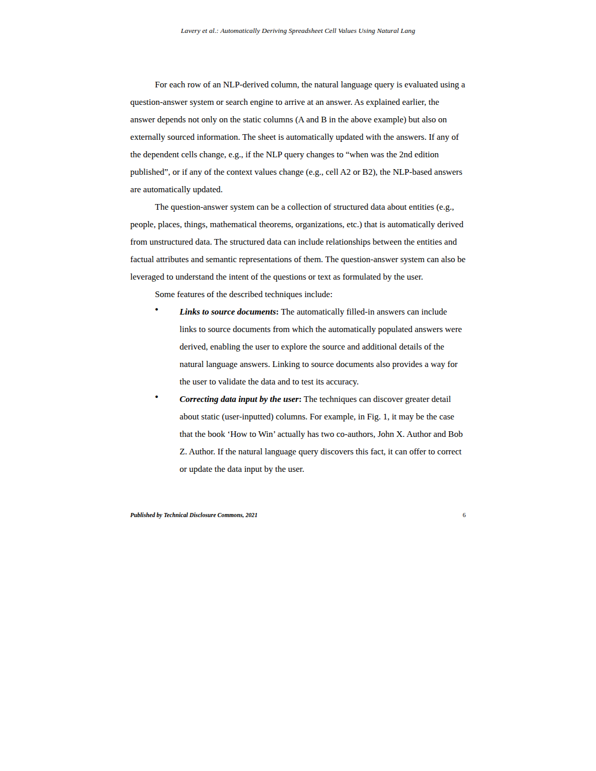Lavery et al.: Automatically Deriving Spreadsheet Cell Values Using Natural Lang
For each row of an NLP-derived column, the natural language query is evaluated using a question-answer system or search engine to arrive at an answer. As explained earlier, the answer depends not only on the static columns (A and B in the above example) but also on externally sourced information. The sheet is automatically updated with the answers. If any of the dependent cells change, e.g., if the NLP query changes to “when was the 2nd edition published”, or if any of the context values change (e.g., cell A2 or B2), the NLP-based answers are automatically updated.
The question-answer system can be a collection of structured data about entities (e.g., people, places, things, mathematical theorems, organizations, etc.) that is automatically derived from unstructured data. The structured data can include relationships between the entities and factual attributes and semantic representations of them. The question-answer system can also be leveraged to understand the intent of the questions or text as formulated by the user.
Some features of the described techniques include:
Links to source documents: The automatically filled-in answers can include links to source documents from which the automatically populated answers were derived, enabling the user to explore the source and additional details of the natural language answers. Linking to source documents also provides a way for the user to validate the data and to test its accuracy.
Correcting data input by the user: The techniques can discover greater detail about static (user-inputted) columns. For example, in Fig. 1, it may be the case that the book ‘How to Win’ actually has two co-authors, John X. Author and Bob Z. Author. If the natural language query discovers this fact, it can offer to correct or update the data input by the user.
Published by Technical Disclosure Commons, 2021
6